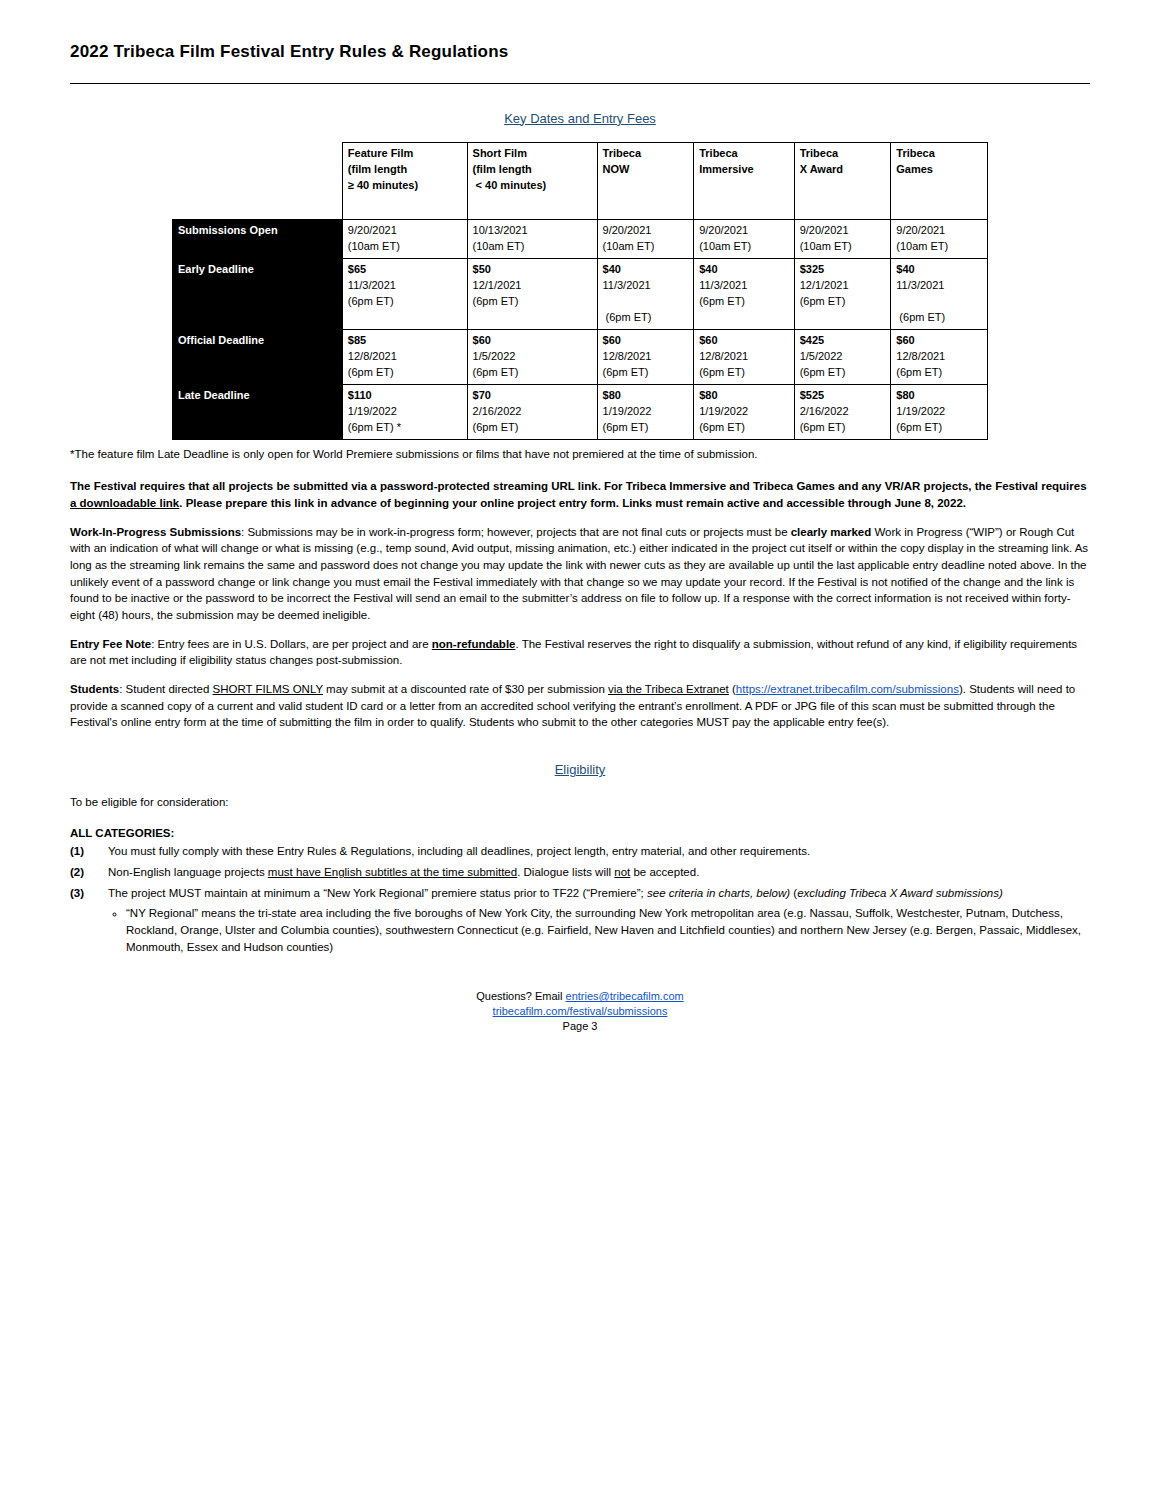2022 Tribeca Film Festival Entry Rules & Regulations
Key Dates and Entry Fees
| | Feature Film (film length ≥ 40 minutes) | Short Film (film length < 40 minutes) | Tribeca NOW | Tribeca Immersive | Tribeca X Award | Tribeca Games |
| --- | --- | --- | --- | --- | --- | --- |
| Submissions Open | 9/20/2021 (10am ET) | 10/13/2021 (10am ET) | 9/20/2021 (10am ET) | 9/20/2021 (10am ET) | 9/20/2021 (10am ET) | 9/20/2021 (10am ET) |
| Early Deadline | $65 11/3/2021 (6pm ET) | $50 12/1/2021 (6pm ET) | $40 11/3/2021 (6pm ET) | $40 11/3/2021 (6pm ET) | $325 12/1/2021 (6pm ET) | $40 11/3/2021 (6pm ET) |
| Official Deadline | $85 12/8/2021 (6pm ET) | $60 1/5/2022 (6pm ET) | $60 12/8/2021 (6pm ET) | $60 12/8/2021 (6pm ET) | $425 1/5/2022 (6pm ET) | $60 12/8/2021 (6pm ET) |
| Late Deadline | $110 1/19/2022 (6pm ET) * | $70 2/16/2022 (6pm ET) | $80 1/19/2022 (6pm ET) | $80 1/19/2022 (6pm ET) | $525 2/16/2022 (6pm ET) | $80 1/19/2022 (6pm ET) |
*The feature film Late Deadline is only open for World Premiere submissions or films that have not premiered at the time of submission.
The Festival requires that all projects be submitted via a password-protected streaming URL link. For Tribeca Immersive and Tribeca Games and any VR/AR projects, the Festival requires a downloadable link. Please prepare this link in advance of beginning your online project entry form. Links must remain active and accessible through June 8, 2022.
Work-In-Progress Submissions: Submissions may be in work-in-progress form; however, projects that are not final cuts or projects must be clearly marked Work in Progress (“WIP”) or Rough Cut with an indication of what will change or what is missing (e.g., temp sound, Avid output, missing animation, etc.) either indicated in the project cut itself or within the copy display in the streaming link. As long as the streaming link remains the same and password does not change you may update the link with newer cuts as they are available up until the last applicable entry deadline noted above. In the unlikely event of a password change or link change you must email the Festival immediately with that change so we may update your record. If the Festival is not notified of the change and the link is found to be inactive or the password to be incorrect the Festival will send an email to the submitter’s address on file to follow up. If a response with the correct information is not received within forty-eight (48) hours, the submission may be deemed ineligible.
Entry Fee Note: Entry fees are in U.S. Dollars, are per project and are non-refundable. The Festival reserves the right to disqualify a submission, without refund of any kind, if eligibility requirements are not met including if eligibility status changes post-submission.
Students: Student directed SHORT FILMS ONLY may submit at a discounted rate of $30 per submission via the Tribeca Extranet (https://extranet.tribecafilm.com/submissions). Students will need to provide a scanned copy of a current and valid student ID card or a letter from an accredited school verifying the entrant’s enrollment. A PDF or JPG file of this scan must be submitted through the Festival's online entry form at the time of submitting the film in order to qualify. Students who submit to the other categories MUST pay the applicable entry fee(s).
Eligibility
To be eligible for consideration:
ALL CATEGORIES:
(1) You must fully comply with these Entry Rules & Regulations, including all deadlines, project length, entry material, and other requirements.
(2) Non-English language projects must have English subtitles at the time submitted. Dialogue lists will not be accepted.
(3) The project MUST maintain at minimum a “New York Regional” premiere status prior to TF22 (“Premiere”; see criteria in charts, below) (excluding Tribeca X Award submissions)
“NY Regional” means the tri-state area including the five boroughs of New York City, the surrounding New York metropolitan area (e.g. Nassau, Suffolk, Westchester, Putnam, Dutchess, Rockland, Orange, Ulster and Columbia counties), southwestern Connecticut (e.g. Fairfield, New Haven and Litchfield counties) and northern New Jersey (e.g. Bergen, Passaic, Middlesex, Monmouth, Essex and Hudson counties)
Questions? Email entries@tribecafilm.com
tribecafilm.com/festival/submissions
Page 3